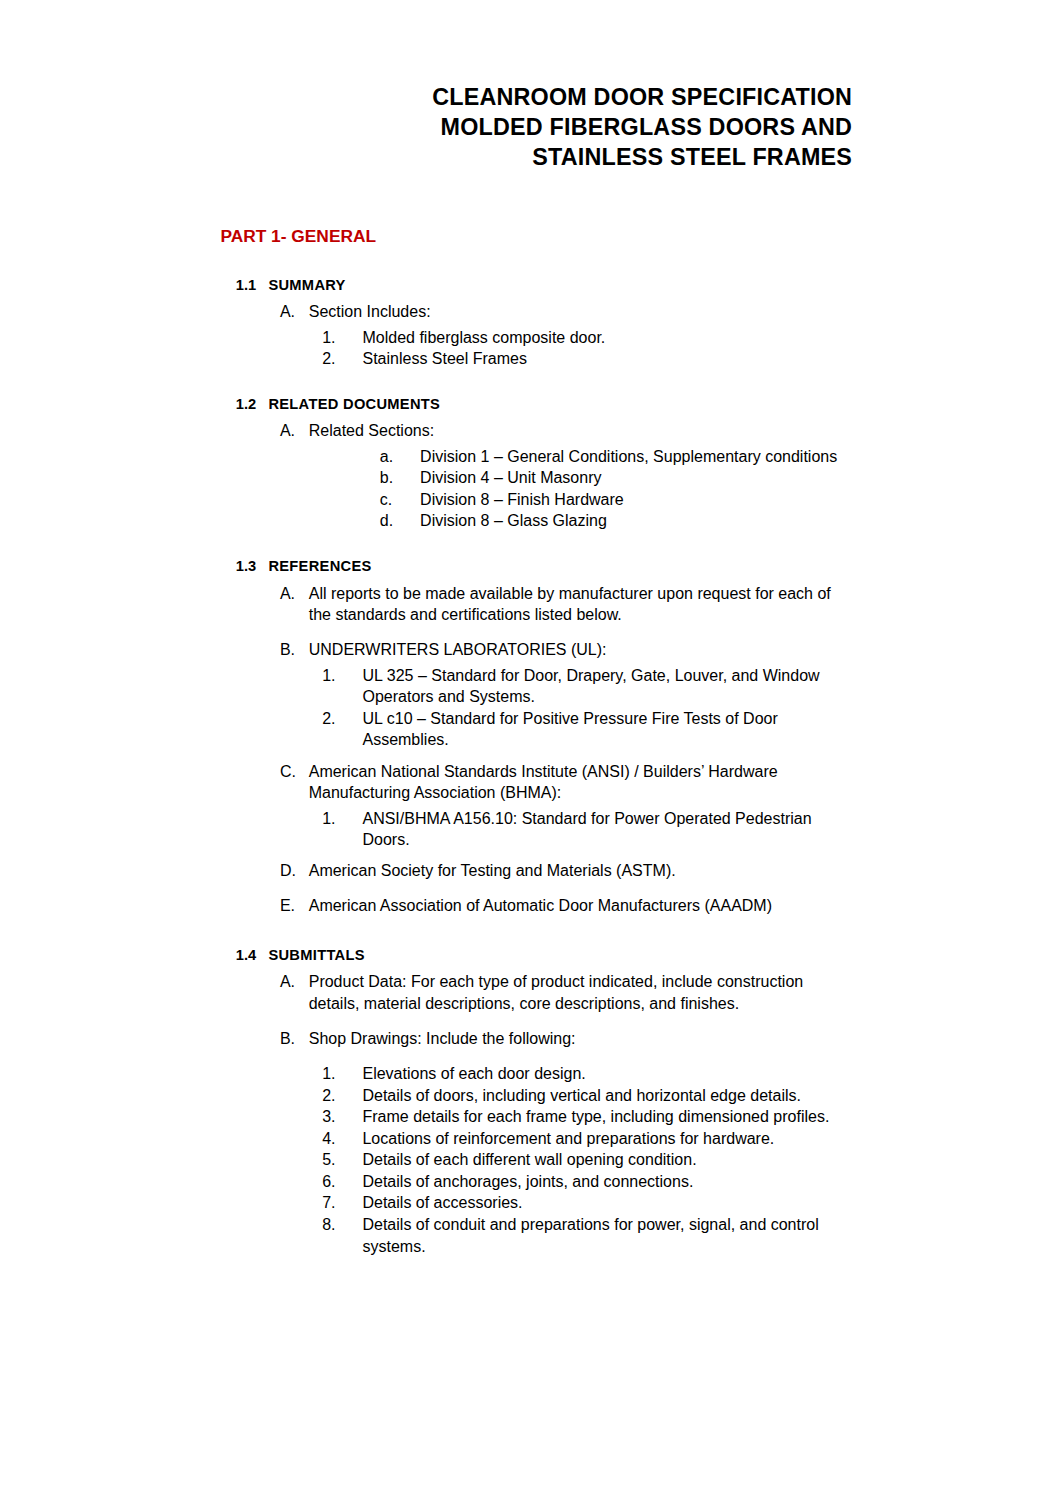CLEANROOM DOOR SPECIFICATION
MOLDED FIBERGLASS DOORS AND
STAINLESS STEEL FRAMES
PART 1- GENERAL
1.1
SUMMARY
A.
Section Includes:
1.
Molded fiberglass composite door.
2.
Stainless Steel Frames
1.2
RELATED DOCUMENTS
A.
Related Sections:
a.
Division 1 – General Conditions, Supplementary conditions
b.
Division 4 – Unit Masonry
c.
Division 8 – Finish Hardware
d.
Division 8 – Glass Glazing
1.3
REFERENCES
A.
All reports to be made available by manufacturer upon request for each of the standards and certifications listed below.
B.
UNDERWRITERS LABORATORIES (UL):
1.
UL 325 – Standard for Door, Drapery, Gate, Louver, and Window Operators and Systems.
2.
UL c10 – Standard for Positive Pressure Fire Tests of Door Assemblies.
C.
American National Standards Institute (ANSI) / Builders’ Hardware Manufacturing Association (BHMA):
1.
ANSI/BHMA A156.10: Standard for Power Operated Pedestrian Doors.
D.
American Society for Testing and Materials (ASTM).
E.
American Association of Automatic Door Manufacturers (AAADM)
1.4
SUBMITTALS
A.
Product Data: For each type of product indicated, include construction details, material descriptions, core descriptions, and finishes.
B.
Shop Drawings: Include the following:
1.
Elevations of each door design.
2.
Details of doors, including vertical and horizontal edge details.
3.
Frame details for each frame type, including dimensioned profiles.
4.
Locations of reinforcement and preparations for hardware.
5.
Details of each different wall opening condition.
6.
Details of anchorages, joints, and connections.
7.
Details of accessories.
8.
Details of conduit and preparations for power, signal, and control systems.